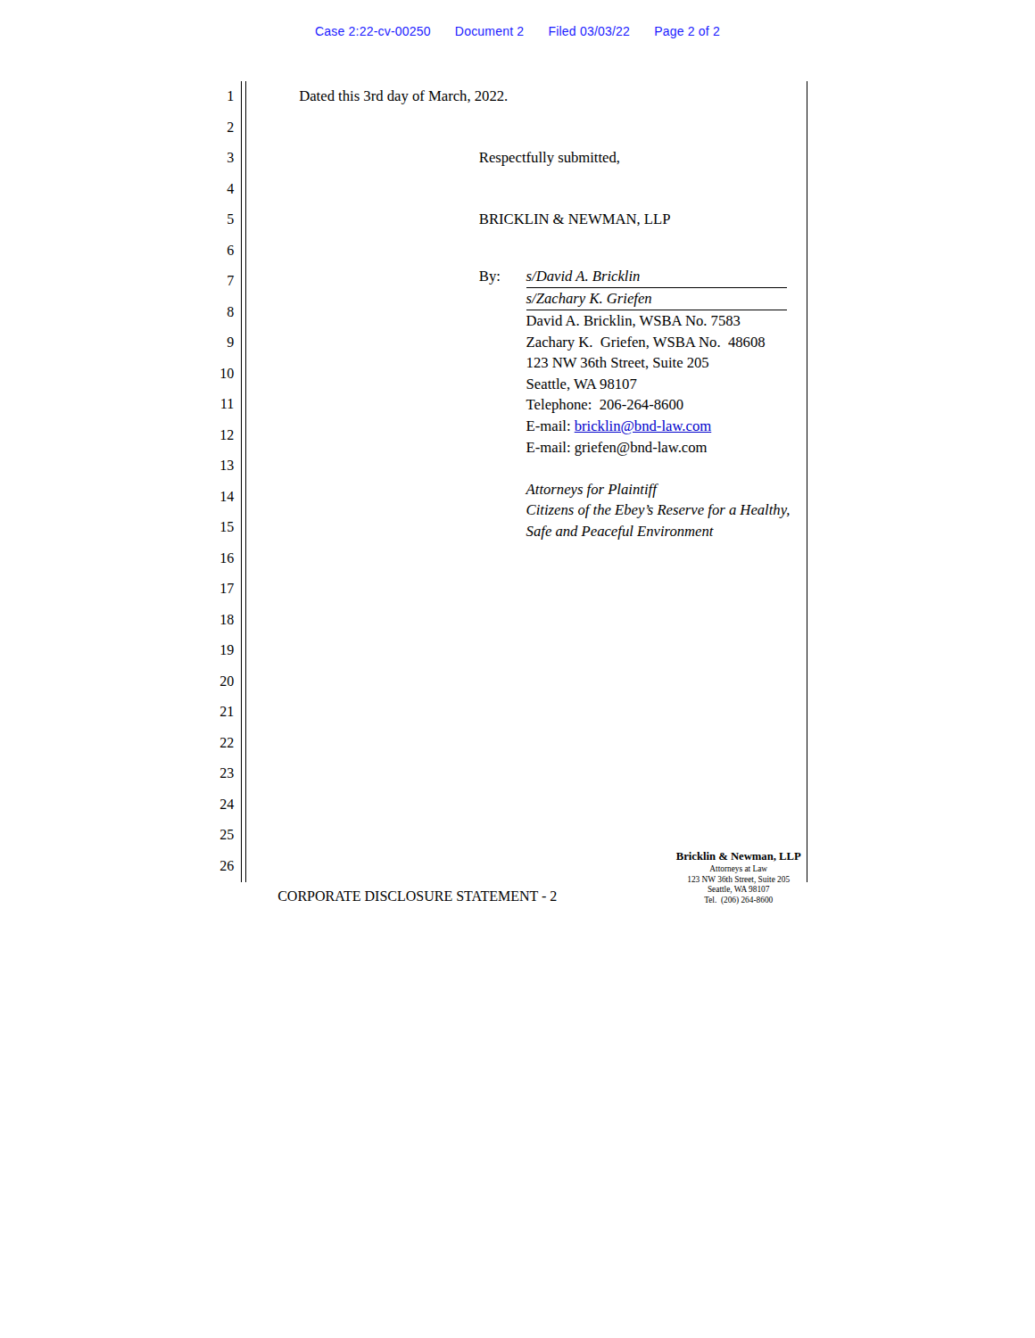Case 2:22-cv-00250 Document 2 Filed 03/03/22 Page 2 of 2
1
2
3
4
5
6
7
8
9
10
11
12
13
14
15
16
17
18
19
20
21
22
23
24
25
26
Dated this 3rd day of March, 2022.
Respectfully submitted,
BRICKLIN & NEWMAN, LLP
By:
s/David A. Bricklin
s/Zachary K. Griefen
David A. Bricklin, WSBA No. 7583
Zachary K. Griefen, WSBA No. 48608
123 NW 36th Street, Suite 205
Seattle, WA 98107
Telephone: 206-264-8600
E-mail: bricklin@bnd-law.com
E-mail: griefen@bnd-law.com
Attorneys for Plaintiff
Citizens of the Ebey’s Reserve for a Healthy,
Safe and Peaceful Environment
CORPORATE DISCLOSURE STATEMENT - 2
Bricklin & Newman, LLP
Attorneys at Law
123 NW 36th Street, Suite 205
Seattle, WA 98107
Tel. (206) 264-8600